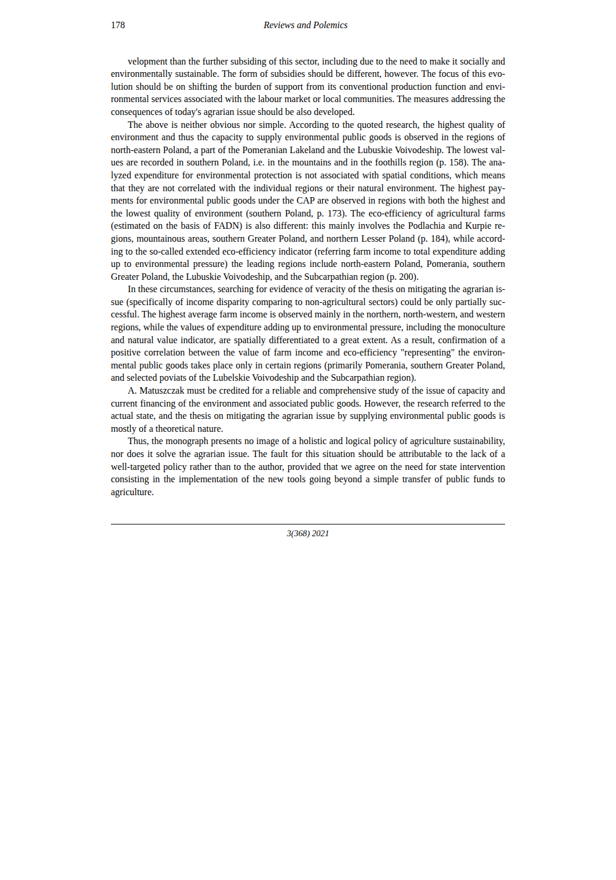178 Reviews and Polemics
velopment than the further subsiding of this sector, including due to the need to make it socially and environmentally sustainable. The form of subsidies should be different, however. The focus of this evolution should be on shifting the burden of support from its conventional production function and environmental services associated with the labour market or local communities. The measures addressing the consequences of today's agrarian issue should be also developed.
The above is neither obvious nor simple. According to the quoted research, the highest quality of environment and thus the capacity to supply environmental public goods is observed in the regions of north-eastern Poland, a part of the Pomeranian Lakeland and the Lubuskie Voivodeship. The lowest values are recorded in southern Poland, i.e. in the mountains and in the foothills region (p. 158). The analyzed expenditure for environmental protection is not associated with spatial conditions, which means that they are not correlated with the individual regions or their natural environment. The highest payments for environmental public goods under the CAP are observed in regions with both the highest and the lowest quality of environment (southern Poland, p. 173). The eco-efficiency of agricultural farms (estimated on the basis of FADN) is also different: this mainly involves the Podlachia and Kurpie regions, mountainous areas, southern Greater Poland, and northern Lesser Poland (p. 184), while according to the so-called extended eco-efficiency indicator (referring farm income to total expenditure adding up to environmental pressure) the leading regions include north-eastern Poland, Pomerania, southern Greater Poland, the Lubuskie Voivodeship, and the Subcarpathian region (p. 200).
In these circumstances, searching for evidence of veracity of the thesis on mitigating the agrarian issue (specifically of income disparity comparing to non-agricultural sectors) could be only partially successful. The highest average farm income is observed mainly in the northern, north-western, and western regions, while the values of expenditure adding up to environmental pressure, including the monoculture and natural value indicator, are spatially differentiated to a great extent. As a result, confirmation of a positive correlation between the value of farm income and eco-efficiency "representing" the environmental public goods takes place only in certain regions (primarily Pomerania, southern Greater Poland, and selected poviats of the Lubelskie Voivodeship and the Subcarpathian region).
A. Matuszczak must be credited for a reliable and comprehensive study of the issue of capacity and current financing of the environment and associated public goods. However, the research referred to the actual state, and the thesis on mitigating the agrarian issue by supplying environmental public goods is mostly of a theoretical nature.
Thus, the monograph presents no image of a holistic and logical policy of agriculture sustainability, nor does it solve the agrarian issue. The fault for this situation should be attributable to the lack of a well-targeted policy rather than to the author, provided that we agree on the need for state intervention consisting in the implementation of the new tools going beyond a simple transfer of public funds to agriculture.
3(368) 2021